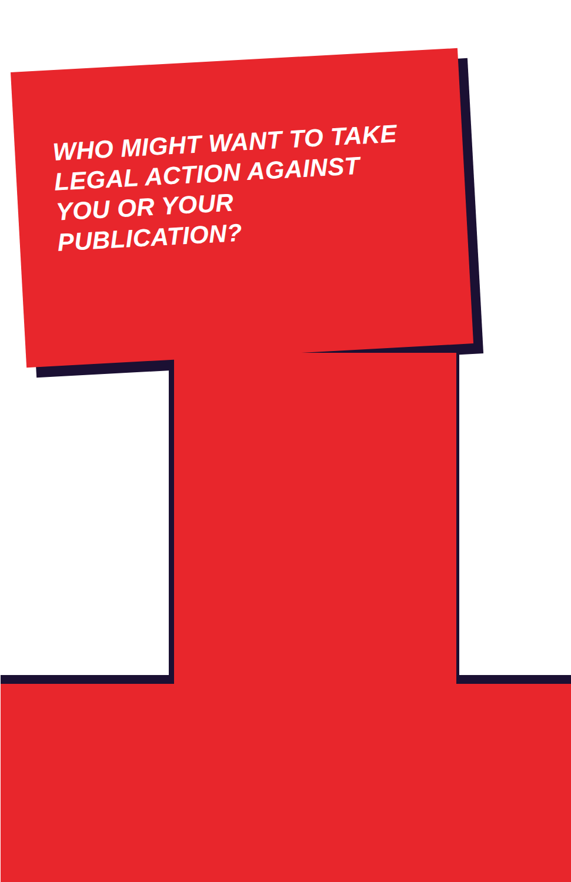Who might want to take legal action against you or your publication?